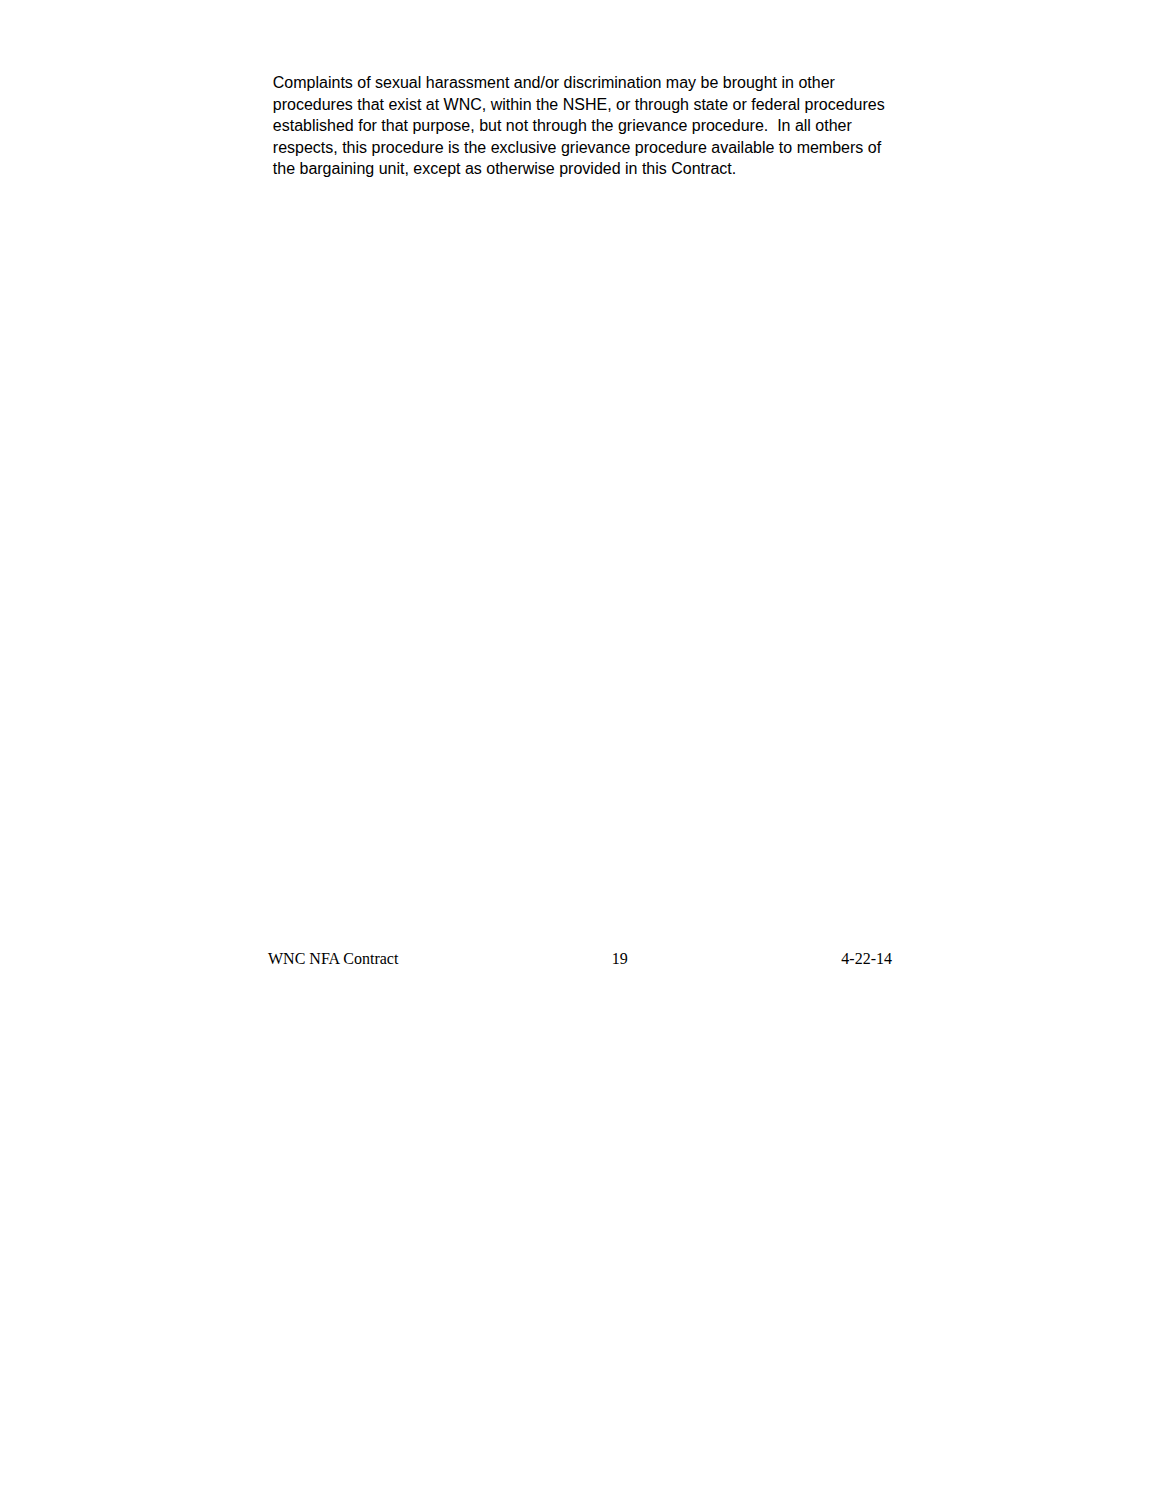Complaints of sexual harassment and/or discrimination may be brought in other procedures that exist at WNC, within the NSHE, or through state or federal procedures established for that purpose, but not through the grievance procedure. In all other respects, this procedure is the exclusive grievance procedure available to members of the bargaining unit, except as otherwise provided in this Contract.
WNC NFA Contract
19
4-22-14